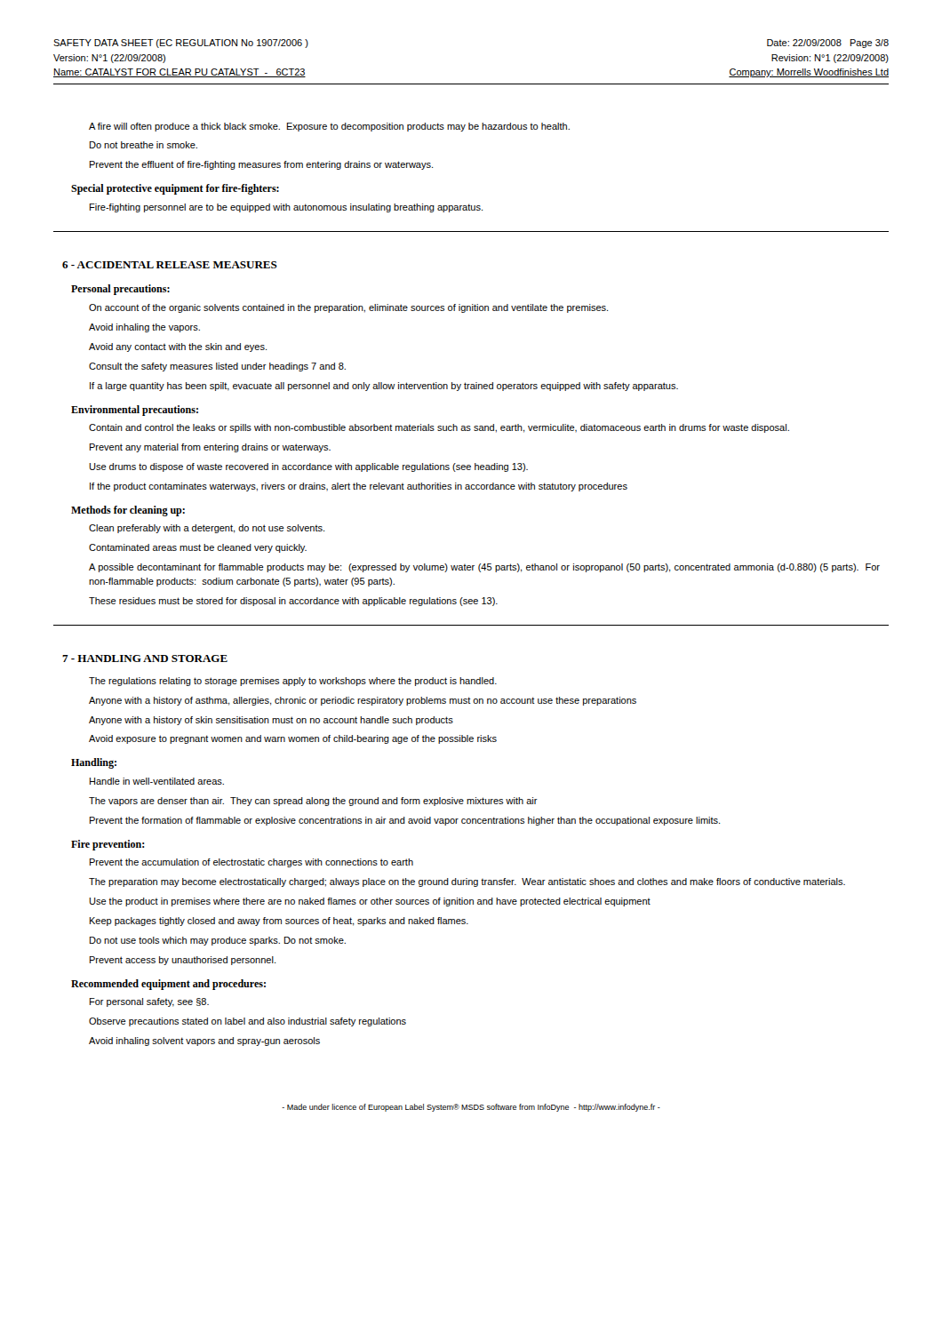SAFETY DATA SHEET (EC REGULATION No 1907/2006 )
Version: N°1 (22/09/2008)
Name: CATALYST FOR CLEAR PU CATALYST - 6CT23
Date: 22/09/2008 Page 3/8
Revision: N°1 (22/09/2008)
Company: Morrells Woodfinishes Ltd
A fire will often produce a thick black smoke. Exposure to decomposition products may be hazardous to health.
Do not breathe in smoke.
Prevent the effluent of fire-fighting measures from entering drains or waterways.
Special protective equipment for fire-fighters:
Fire-fighting personnel are to be equipped with autonomous insulating breathing apparatus.
6 - ACCIDENTAL RELEASE MEASURES
Personal precautions:
On account of the organic solvents contained in the preparation, eliminate sources of ignition and ventilate the premises.
Avoid inhaling the vapors.
Avoid any contact with the skin and eyes.
Consult the safety measures listed under headings 7 and 8.
If a large quantity has been spilt, evacuate all personnel and only allow intervention by trained operators equipped with safety apparatus.
Environmental precautions:
Contain and control the leaks or spills with non-combustible absorbent materials such as sand, earth, vermiculite, diatomaceous earth in drums for waste disposal.
Prevent any material from entering drains or waterways.
Use drums to dispose of waste recovered in accordance with applicable regulations (see heading 13).
If the product contaminates waterways, rivers or drains, alert the relevant authorities in accordance with statutory procedures
Methods for cleaning up:
Clean preferably with a detergent, do not use solvents.
Contaminated areas must be cleaned very quickly.
A possible decontaminant for flammable products may be: (expressed by volume) water (45 parts), ethanol or isopropanol (50 parts), concentrated ammonia (d-0.880) (5 parts). For non-flammable products: sodium carbonate (5 parts), water (95 parts).
These residues must be stored for disposal in accordance with applicable regulations (see 13).
7 - HANDLING AND STORAGE
The regulations relating to storage premises apply to workshops where the product is handled.
Anyone with a history of asthma, allergies, chronic or periodic respiratory problems must on no account use these preparations
Anyone with a history of skin sensitisation must on no account handle such products
Avoid exposure to pregnant women and warn women of child-bearing age of the possible risks
Handling:
Handle in well-ventilated areas.
The vapors are denser than air. They can spread along the ground and form explosive mixtures with air
Prevent the formation of flammable or explosive concentrations in air and avoid vapor concentrations higher than the occupational exposure limits.
Fire prevention:
Prevent the accumulation of electrostatic charges with connections to earth
The preparation may become electrostatically charged; always place on the ground during transfer. Wear antistatic shoes and clothes and make floors of conductive materials.
Use the product in premises where there are no naked flames or other sources of ignition and have protected electrical equipment
Keep packages tightly closed and away from sources of heat, sparks and naked flames.
Do not use tools which may produce sparks. Do not smoke.
Prevent access by unauthorised personnel.
Recommended equipment and procedures:
For personal safety, see §8.
Observe precautions stated on label and also industrial safety regulations
Avoid inhaling solvent vapors and spray-gun aerosols
- Made under licence of European Label System® MSDS software from InfoDyne - http://www.infodyne.fr -